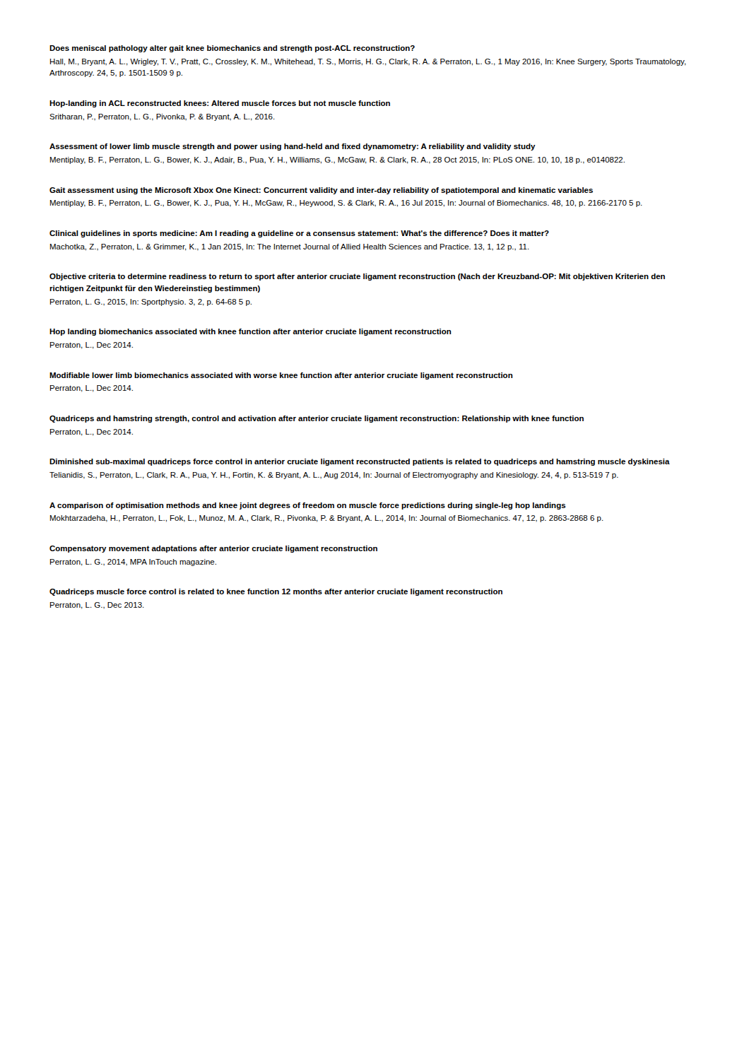Does meniscal pathology alter gait knee biomechanics and strength post-ACL reconstruction?
Hall, M., Bryant, A. L., Wrigley, T. V., Pratt, C., Crossley, K. M., Whitehead, T. S., Morris, H. G., Clark, R. A. & Perraton, L. G., 1 May 2016, In: Knee Surgery, Sports Traumatology, Arthroscopy. 24, 5, p. 1501-1509 9 p.
Hop-landing in ACL reconstructed knees: Altered muscle forces but not muscle function
Sritharan, P., Perraton, L. G., Pivonka, P. & Bryant, A. L., 2016.
Assessment of lower limb muscle strength and power using hand-held and fixed dynamometry: A reliability and validity study
Mentiplay, B. F., Perraton, L. G., Bower, K. J., Adair, B., Pua, Y. H., Williams, G., McGaw, R. & Clark, R. A., 28 Oct 2015, In: PLoS ONE. 10, 10, 18 p., e0140822.
Gait assessment using the Microsoft Xbox One Kinect: Concurrent validity and inter-day reliability of spatiotemporal and kinematic variables
Mentiplay, B. F., Perraton, L. G., Bower, K. J., Pua, Y. H., McGaw, R., Heywood, S. & Clark, R. A., 16 Jul 2015, In: Journal of Biomechanics. 48, 10, p. 2166-2170 5 p.
Clinical guidelines in sports medicine: Am I reading a guideline or a consensus statement: What's the difference? Does it matter?
Machotka, Z., Perraton, L. & Grimmer, K., 1 Jan 2015, In: The Internet Journal of Allied Health Sciences and Practice. 13, 1, 12 p., 11.
Objective criteria to determine readiness to return to sport after anterior cruciate ligament reconstruction (Nach der Kreuzband-OP: Mit objektiven Kriterien den richtigen Zeitpunkt für den Wiedereinstieg bestimmen)
Perraton, L. G., 2015, In: Sportphysio. 3, 2, p. 64-68 5 p.
Hop landing biomechanics associated with knee function after anterior cruciate ligament reconstruction
Perraton, L., Dec 2014.
Modifiable lower limb biomechanics associated with worse knee function after anterior cruciate ligament reconstruction
Perraton, L., Dec 2014.
Quadriceps and hamstring strength, control and activation after anterior cruciate ligament reconstruction: Relationship with knee function
Perraton, L., Dec 2014.
Diminished sub-maximal quadriceps force control in anterior cruciate ligament reconstructed patients is related to quadriceps and hamstring muscle dyskinesia
Telianidis, S., Perraton, L., Clark, R. A., Pua, Y. H., Fortin, K. & Bryant, A. L., Aug 2014, In: Journal of Electromyography and Kinesiology. 24, 4, p. 513-519 7 p.
A comparison of optimisation methods and knee joint degrees of freedom on muscle force predictions during single-leg hop landings
Mokhtarzadeha, H., Perraton, L., Fok, L., Munoz, M. A., Clark, R., Pivonka, P. & Bryant, A. L., 2014, In: Journal of Biomechanics. 47, 12, p. 2863-2868 6 p.
Compensatory movement adaptations after anterior cruciate ligament reconstruction
Perraton, L. G., 2014, MPA InTouch magazine.
Quadriceps muscle force control is related to knee function 12 months after anterior cruciate ligament reconstruction
Perraton, L. G., Dec 2013.